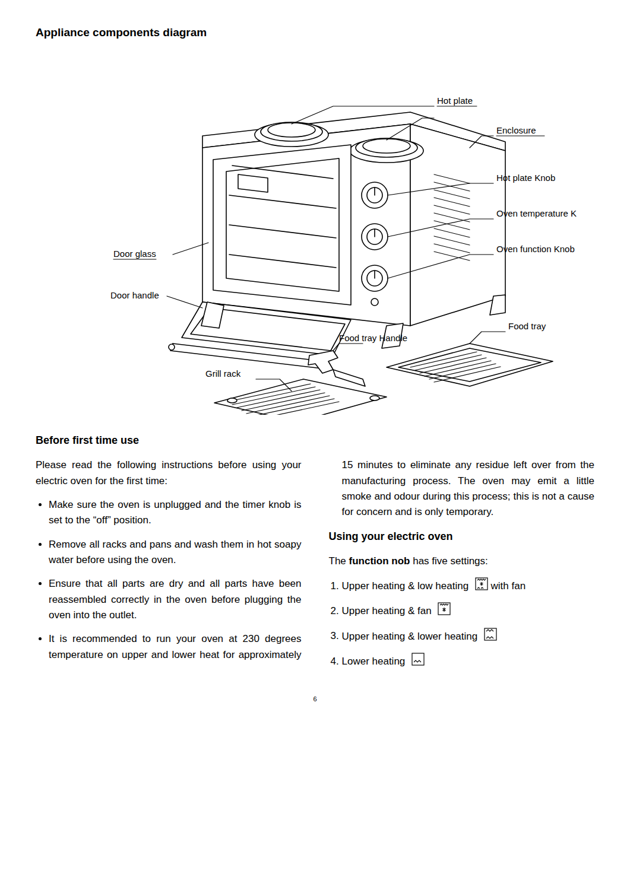Appliance components diagram
Hot plate Enclosure Hot plate Knob Oven temperature Knob Oven function Knob Door glass Door handle Food tray Food tray Handle Grill rack
Before first time use
Please read the following instructions before using your electric oven for the first time:
Make sure the oven is unplugged and the timer knob is set to the “off” position.
Remove all racks and pans and wash them in hot soapy water before using the oven.
Ensure that all parts are dry and all parts have been reassembled correctly in the oven before plugging the oven into the outlet.
It is recommended to run your oven at 230 degrees temperature on upper and lower heat for approximately 15 minutes to eliminate any residue left over from the manufacturing process. The oven may emit a little smoke and odour during this process; this is not a cause for concern and is only temporary.
Using your electric oven
The function nob has five settings:
Upper heating & low heating with fan
Upper heating & fan
Upper heating & lower heating
Lower heating
6